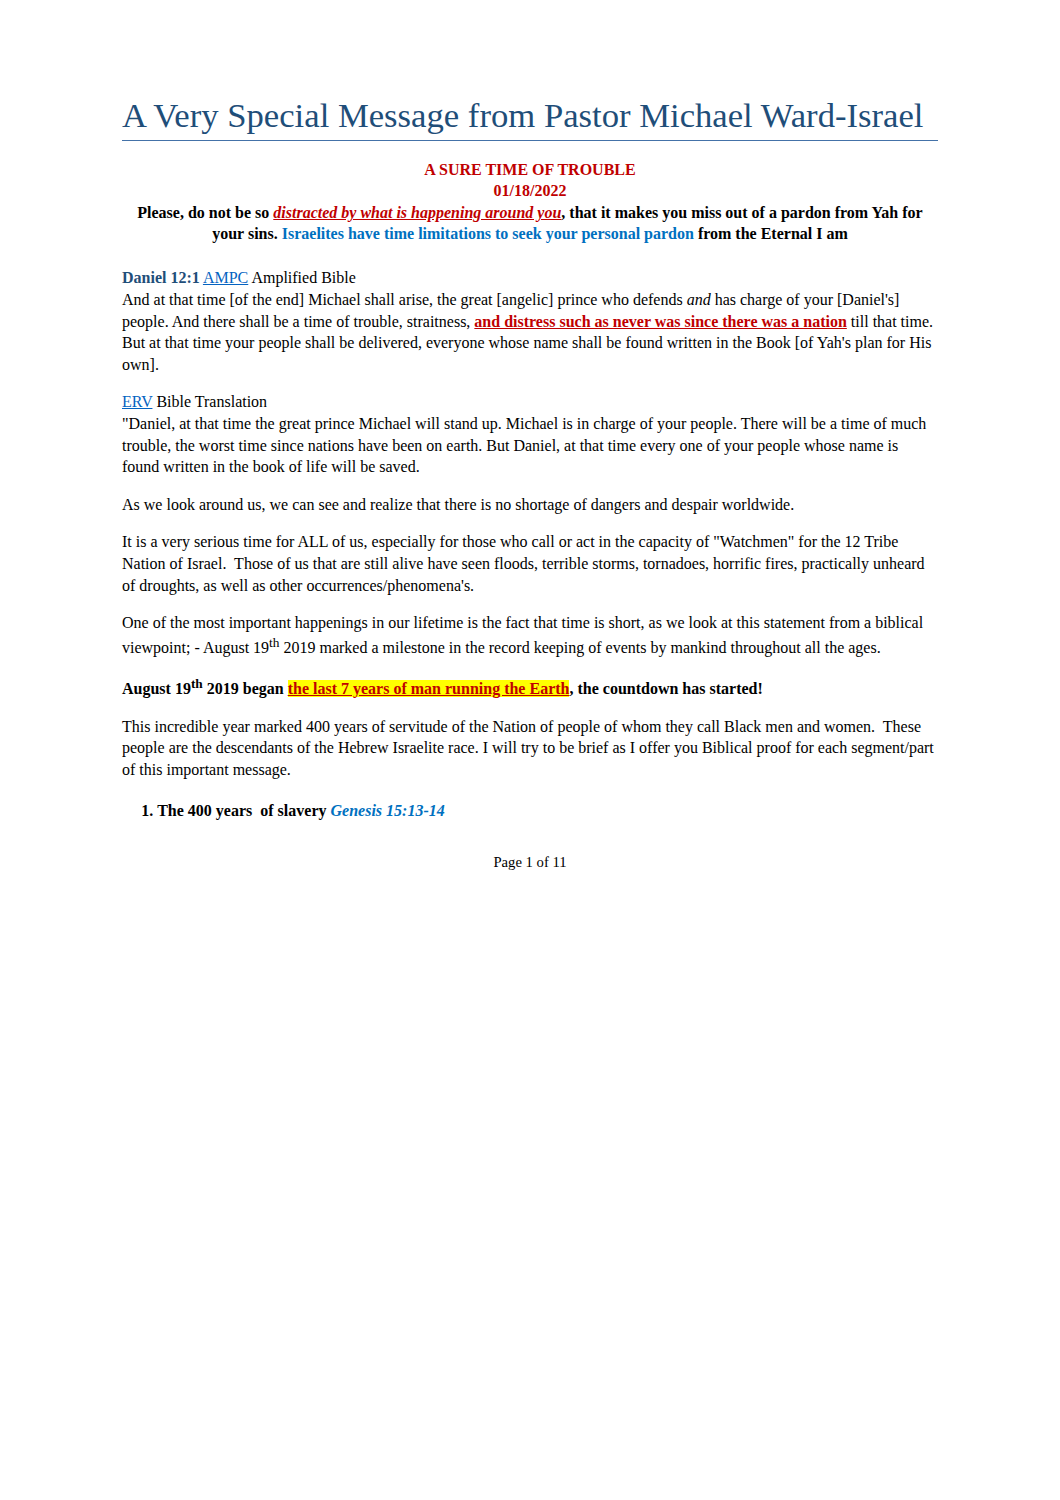A Very Special Message from Pastor Michael Ward-Israel
A SURE TIME OF TROUBLE
01/18/2022
Please, do not be so distracted by what is happening around you, that it makes you miss out of a pardon from Yah for your sins. Israelites have time limitations to seek your personal pardon from the Eternal I am
Daniel 12:1 AMPC Amplified Bible
And at that time [of the end] Michael shall arise, the great [angelic] prince who defends and has charge of your [Daniel's] people. And there shall be a time of trouble, straitness, and distress such as never was since there was a nation till that time. But at that time your people shall be delivered, everyone whose name shall be found written in the Book [of Yah's plan for His own].
ERV Bible Translation
"Daniel, at that time the great prince Michael will stand up. Michael is in charge of your people. There will be a time of much trouble, the worst time since nations have been on earth. But Daniel, at that time every one of your people whose name is found written in the book of life will be saved.
As we look around us, we can see and realize that there is no shortage of dangers and despair worldwide.
It is a very serious time for ALL of us, especially for those who call or act in the capacity of "Watchmen" for the 12 Tribe Nation of Israel. Those of us that are still alive have seen floods, terrible storms, tornadoes, horrific fires, practically unheard of droughts, as well as other occurrences/phenomena's.
One of the most important happenings in our lifetime is the fact that time is short, as we look at this statement from a biblical viewpoint; - August 19th 2019 marked a milestone in the record keeping of events by mankind throughout all the ages.
August 19th 2019 began the last 7 years of man running the Earth, the countdown has started!
This incredible year marked 400 years of servitude of the Nation of people of whom they call Black men and women. These people are the descendants of the Hebrew Israelite race. I will try to be brief as I offer you Biblical proof for each segment/part of this important message.
The 400 years of slavery Genesis 15:13-14
Page 1 of 11